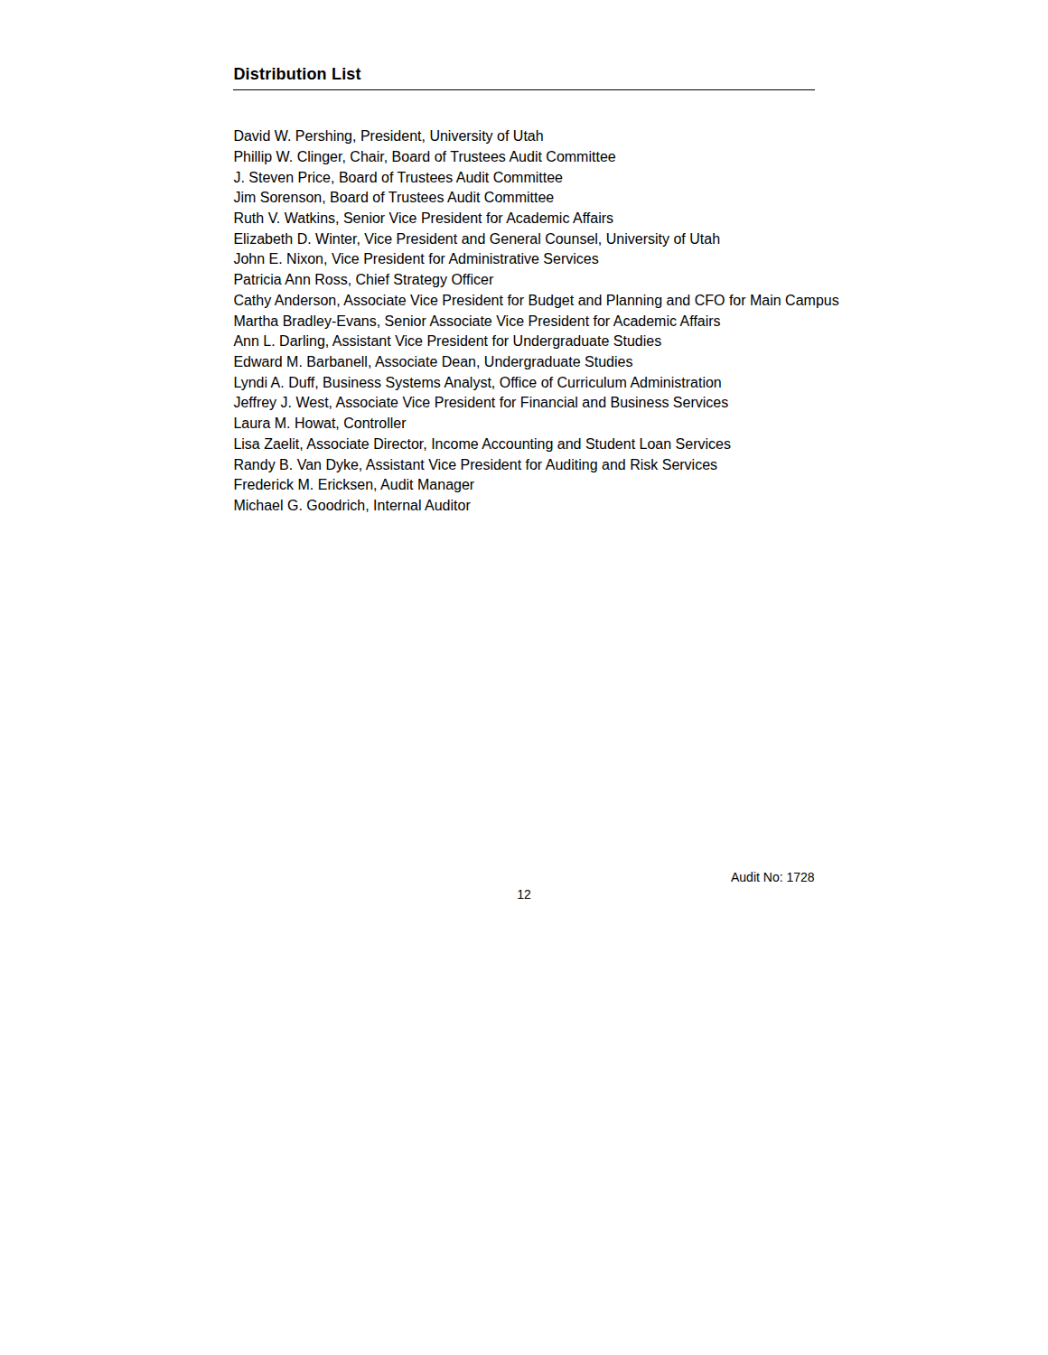Distribution List
David W. Pershing, President, University of Utah
Phillip W. Clinger, Chair, Board of Trustees Audit Committee
J. Steven Price, Board of Trustees Audit Committee
Jim Sorenson, Board of Trustees Audit Committee
Ruth V. Watkins, Senior Vice President for Academic Affairs
Elizabeth D. Winter, Vice President and General Counsel, University of Utah
John E. Nixon, Vice President for Administrative Services
Patricia Ann Ross, Chief Strategy Officer
Cathy Anderson, Associate Vice President for Budget and Planning and CFO for Main Campus
Martha Bradley-Evans, Senior Associate Vice President for Academic Affairs
Ann L. Darling, Assistant Vice President for Undergraduate Studies
Edward M. Barbanell, Associate Dean, Undergraduate Studies
Lyndi A. Duff, Business Systems Analyst, Office of Curriculum Administration
Jeffrey J. West, Associate Vice President for Financial and Business Services
Laura M. Howat, Controller
Lisa Zaelit, Associate Director, Income Accounting and Student Loan Services
Randy B. Van Dyke, Assistant Vice President for Auditing and Risk Services
Frederick M. Ericksen, Audit Manager
Michael G. Goodrich, Internal Auditor
Audit No: 1728
12